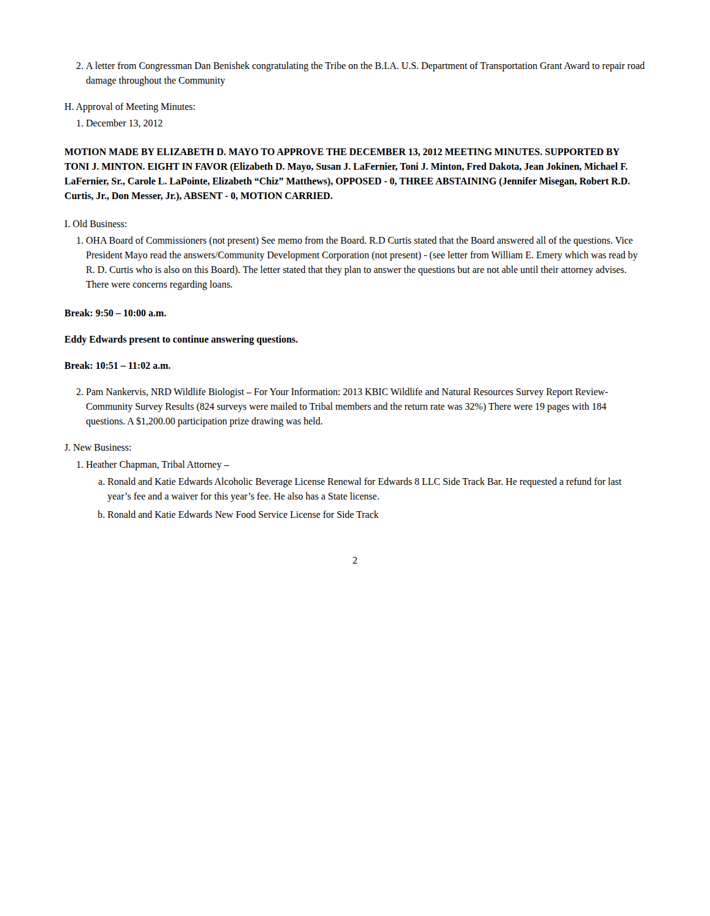A letter from Congressman Dan Benishek congratulating the Tribe on the B.I.A. U.S. Department of Transportation Grant Award to repair road damage throughout the Community
H. Approval of Meeting Minutes:
December 13, 2012
MOTION MADE BY ELIZABETH D. MAYO TO APPROVE THE DECEMBER 13, 2012 MEETING MINUTES. SUPPORTED BY TONI J. MINTON. EIGHT IN FAVOR (Elizabeth D. Mayo, Susan J. LaFernier, Toni J. Minton, Fred Dakota, Jean Jokinen, Michael F. LaFernier, Sr., Carole L. LaPointe, Elizabeth “Chiz” Matthews), OPPOSED - 0, THREE ABSTAINING (Jennifer Misegan, Robert R.D. Curtis, Jr., Don Messer, Jr.), ABSENT - 0, MOTION CARRIED.
I. Old Business:
OHA Board of Commissioners (not present) See memo from the Board. R.D Curtis stated that the Board answered all of the questions. Vice President Mayo read the answers/Community Development Corporation (not present) - (see letter from William E. Emery which was read by R. D. Curtis who is also on this Board). The letter stated that they plan to answer the questions but are not able until their attorney advises. There were concerns regarding loans.
Break: 9:50 – 10:00 a.m.
Eddy Edwards present to continue answering questions.
Break: 10:51 – 11:02 a.m.
Pam Nankervis, NRD Wildlife Biologist – For Your Information: 2013 KBIC Wildlife and Natural Resources Survey Report Review-Community Survey Results (824 surveys were mailed to Tribal members and the return rate was 32%) There were 19 pages with 184 questions. A $1,200.00 participation prize drawing was held.
J. New Business:
Heather Chapman, Tribal Attorney –
Ronald and Katie Edwards Alcoholic Beverage License Renewal for Edwards 8 LLC Side Track Bar. He requested a refund for last year’s fee and a waiver for this year’s fee. He also has a State license.
Ronald and Katie Edwards New Food Service License for Side Track
2